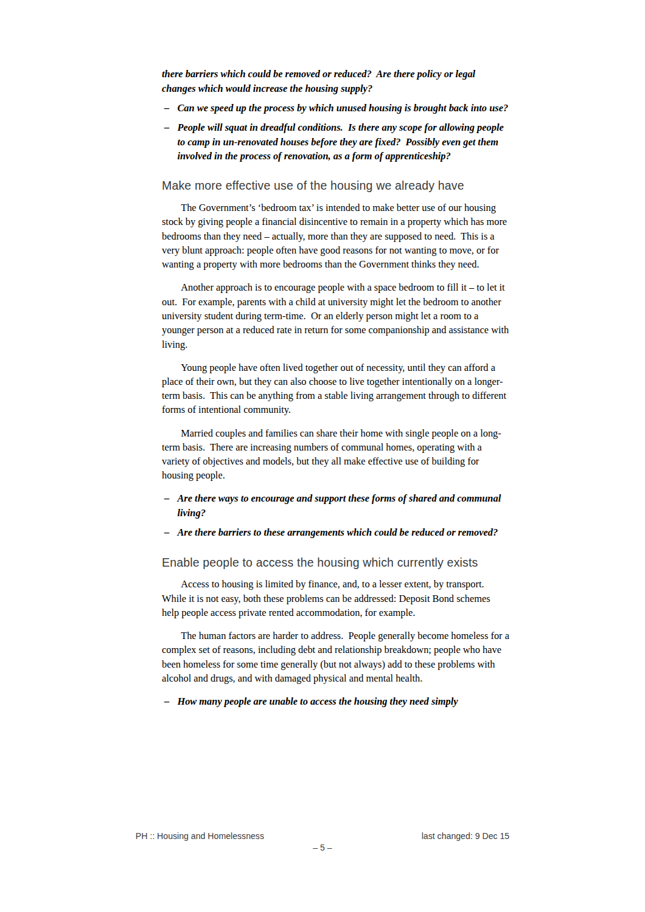there barriers which could be removed or reduced? Are there policy or legal changes which would increase the housing supply?
Can we speed up the process by which unused housing is brought back into use?
People will squat in dreadful conditions. Is there any scope for allowing people to camp in un-renovated houses before they are fixed? Possibly even get them involved in the process of renovation, as a form of apprenticeship?
Make more effective use of the housing we already have
The Government’s ‘bedroom tax’ is intended to make better use of our housing stock by giving people a financial disincentive to remain in a property which has more bedrooms than they need – actually, more than they are supposed to need. This is a very blunt approach: people often have good reasons for not wanting to move, or for wanting a property with more bedrooms than the Government thinks they need.
Another approach is to encourage people with a space bedroom to fill it – to let it out. For example, parents with a child at university might let the bedroom to another university student during term-time. Or an elderly person might let a room to a younger person at a reduced rate in return for some companionship and assistance with living.
Young people have often lived together out of necessity, until they can afford a place of their own, but they can also choose to live together intentionally on a longer-term basis. This can be anything from a stable living arrangement through to different forms of intentional community.
Married couples and families can share their home with single people on a long-term basis. There are increasing numbers of communal homes, operating with a variety of objectives and models, but they all make effective use of building for housing people.
Are there ways to encourage and support these forms of shared and communal living?
Are there barriers to these arrangements which could be reduced or removed?
Enable people to access the housing which currently exists
Access to housing is limited by finance, and, to a lesser extent, by transport. While it is not easy, both these problems can be addressed: Deposit Bond schemes help people access private rented accommodation, for example.
The human factors are harder to address. People generally become homeless for a complex set of reasons, including debt and relationship breakdown; people who have been homeless for some time generally (but not always) add to these problems with alcohol and drugs, and with damaged physical and mental health.
How many people are unable to access the housing they need simply
PH :: Housing and Homelessness last changed: 9 Dec 15
– 5 –